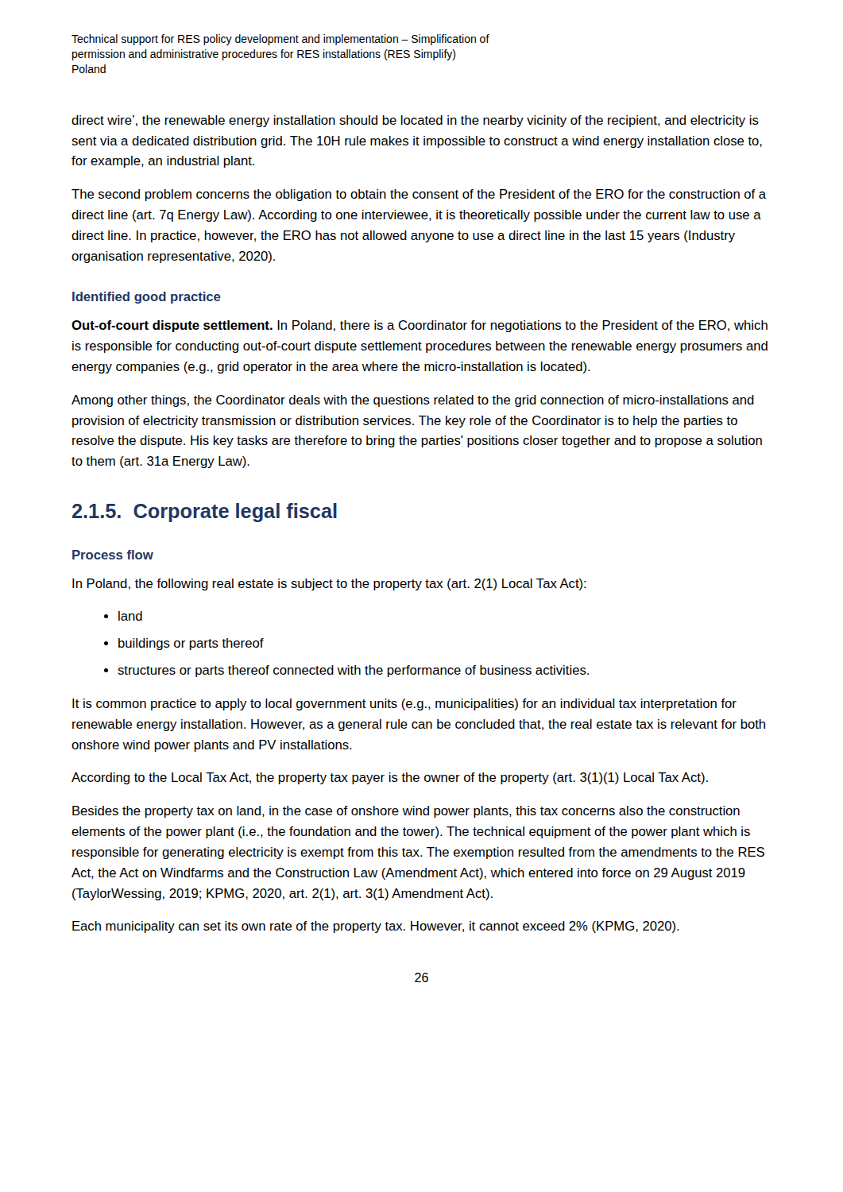Technical support for RES policy development and implementation – Simplification of
permission and administrative procedures for RES installations (RES Simplify)
Poland
direct wire’, the renewable energy installation should be located in the nearby vicinity of the recipient, and electricity is sent via a dedicated distribution grid. The 10H rule makes it impossible to construct a wind energy installation close to, for example, an industrial plant.
The second problem concerns the obligation to obtain the consent of the President of the ERO for the construction of a direct line (art. 7q Energy Law). According to one interviewee, it is theoretically possible under the current law to use a direct line. In practice, however, the ERO has not allowed anyone to use a direct line in the last 15 years (Industry organisation representative, 2020).
Identified good practice
Out-of-court dispute settlement. In Poland, there is a Coordinator for negotiations to the President of the ERO, which is responsible for conducting out-of-court dispute settlement procedures between the renewable energy prosumers and energy companies (e.g., grid operator in the area where the micro-installation is located).
Among other things, the Coordinator deals with the questions related to the grid connection of micro-installations and provision of electricity transmission or distribution services. The key role of the Coordinator is to help the parties to resolve the dispute. His key tasks are therefore to bring the parties' positions closer together and to propose a solution to them (art. 31a Energy Law).
2.1.5. Corporate legal fiscal
Process flow
In Poland, the following real estate is subject to the property tax (art. 2(1) Local Tax Act):
land
buildings or parts thereof
structures or parts thereof connected with the performance of business activities.
It is common practice to apply to local government units (e.g., municipalities) for an individual tax interpretation for renewable energy installation. However, as a general rule can be concluded that, the real estate tax is relevant for both onshore wind power plants and PV installations.
According to the Local Tax Act, the property tax payer is the owner of the property (art. 3(1)(1) Local Tax Act).
Besides the property tax on land, in the case of onshore wind power plants, this tax concerns also the construction elements of the power plant (i.e., the foundation and the tower). The technical equipment of the power plant which is responsible for generating electricity is exempt from this tax. The exemption resulted from the amendments to the RES Act, the Act on Windfarms and the Construction Law (Amendment Act), which entered into force on 29 August 2019 (TaylorWessing, 2019; KPMG, 2020, art. 2(1), art. 3(1) Amendment Act).
Each municipality can set its own rate of the property tax. However, it cannot exceed 2% (KPMG, 2020).
26